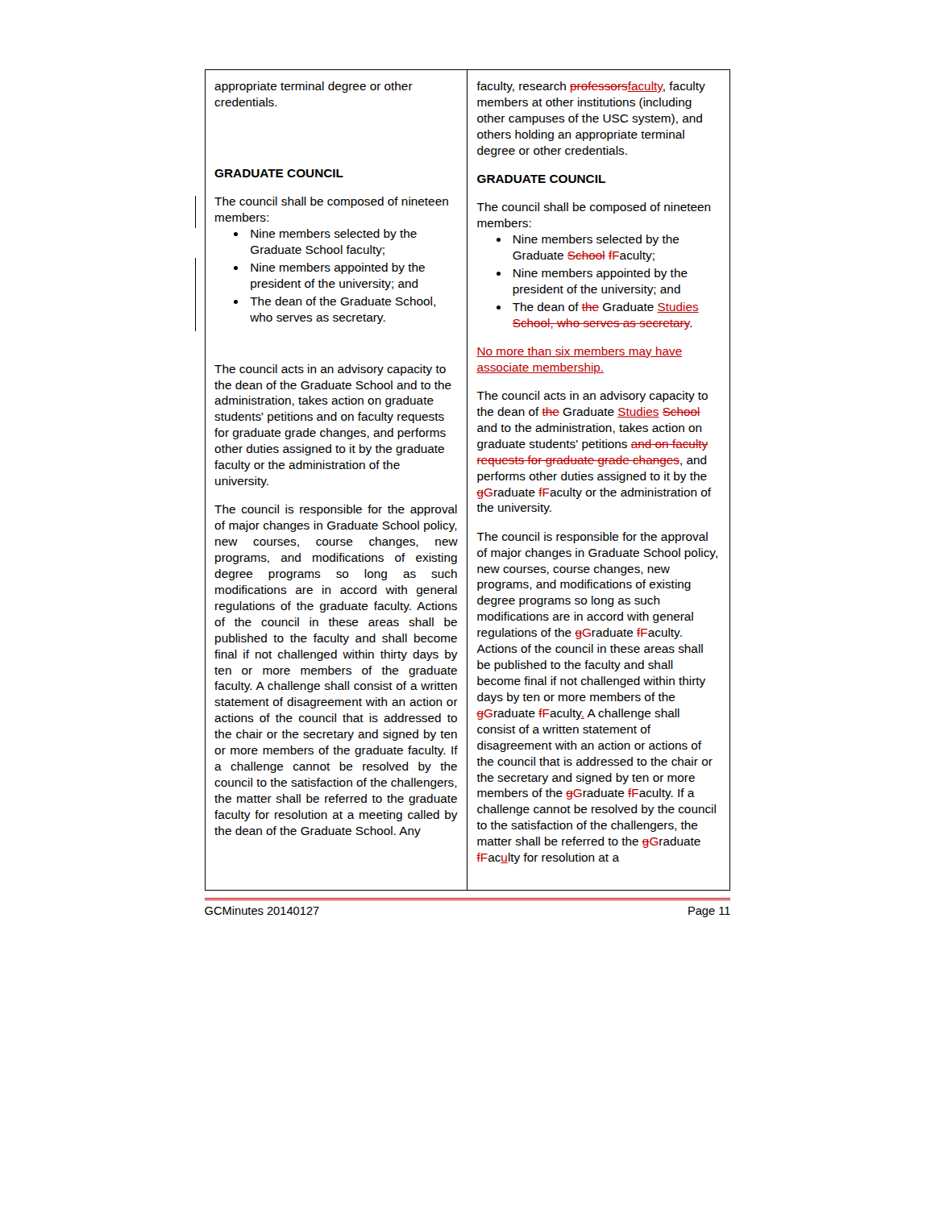appropriate terminal degree or other credentials.
GRADUATE COUNCIL
The council shall be composed of nineteen members:
Nine members selected by the Graduate School faculty;
Nine members appointed by the president of the university; and
The dean of the Graduate School, who serves as secretary.
The council acts in an advisory capacity to the dean of the Graduate School and to the administration, takes action on graduate students' petitions and on faculty requests for graduate grade changes, and performs other duties assigned to it by the graduate faculty or the administration of the university.
The council is responsible for the approval of major changes in Graduate School policy, new courses, course changes, new programs, and modifications of existing degree programs so long as such modifications are in accord with general regulations of the graduate faculty. Actions of the council in these areas shall be published to the faculty and shall become final if not challenged within thirty days by ten or more members of the graduate faculty. A challenge shall consist of a written statement of disagreement with an action or actions of the council that is addressed to the chair or the secretary and signed by ten or more members of the graduate faculty. If a challenge cannot be resolved by the council to the satisfaction of the challengers, the matter shall be referred to the graduate faculty for resolution at a meeting called by the dean of the Graduate School. Any
faculty, research professors faculty, faculty members at other institutions (including other campuses of the USC system), and others holding an appropriate terminal degree or other credentials.
GRADUATE COUNCIL
The council shall be composed of nineteen members:
Nine members selected by the Graduate School fFaculty;
Nine members appointed by the president of the university; and
The dean of the Graduate Studies School, who serves as secretary.
No more than six members may have associate membership.
The council acts in an advisory capacity to the dean of the Graduate Studies School and to the administration, takes action on graduate students' petitions and on faculty requests for graduate grade changes, and performs other duties assigned to it by the gGraduate fFaculty or the administration of the university.
The council is responsible for the approval of major changes in Graduate School policy, new courses, course changes, new programs, and modifications of existing degree programs so long as such modifications are in accord with general regulations of the gGraduate fFaculty. Actions of the council in these areas shall be published to the faculty and shall become final if not challenged within thirty days by ten or more members of the gGraduate fFaculty. A challenge shall consist of a written statement of disagreement with an action or actions of the council that is addressed to the chair or the secretary and signed by ten or more members of the gGraduate fFaculty. If a challenge cannot be resolved by the council to the satisfaction of the challengers, the matter shall be referred to the gGraduate fFaculty for resolution at a
GCMinutes 20140127 Page 11